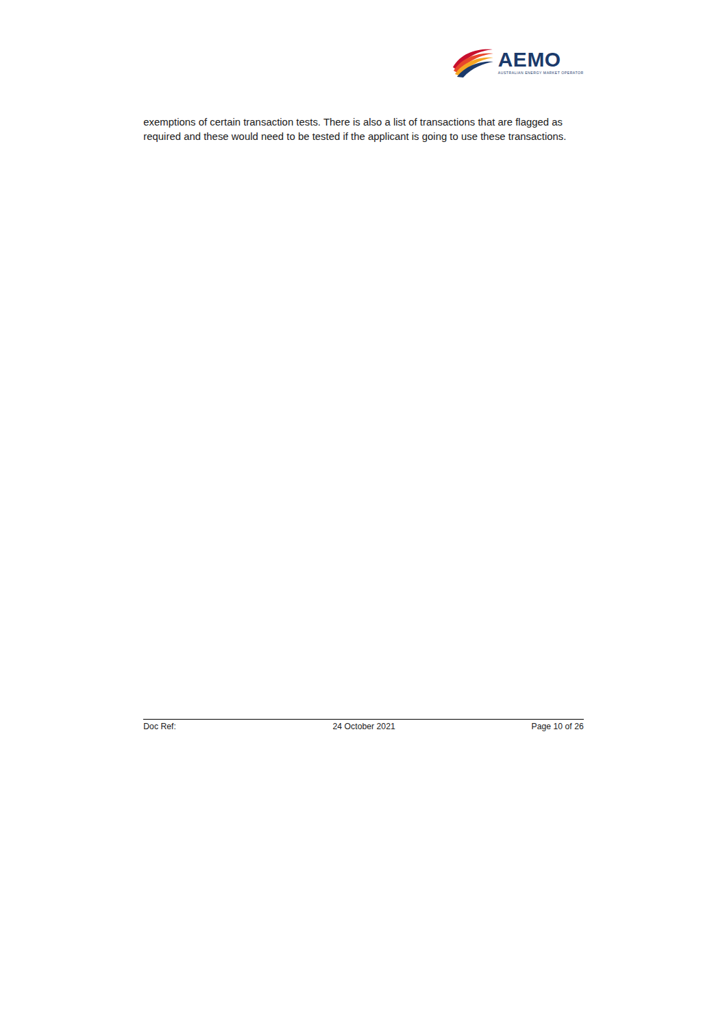AEMO AUSTRALIAN ENERGY MARKET OPERATOR
exemptions of certain transaction tests. There is also a list of transactions that are flagged as required and these would need to be tested if the applicant is going to use these transactions.
Doc Ref: 24 October 2021 Page 10 of 26